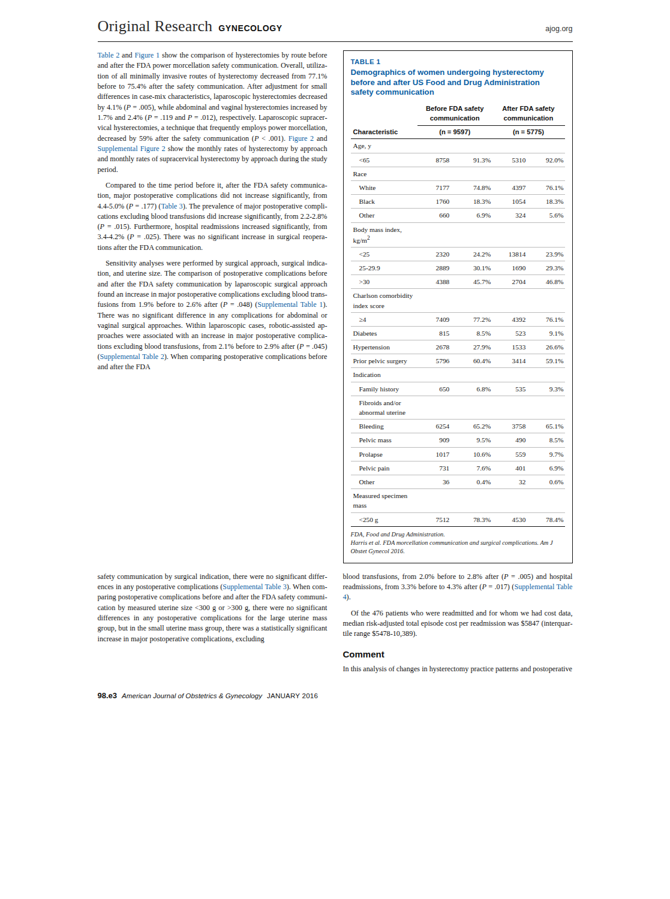Original Research GYNECOLOGY
ajog.org
Table 2 and Figure 1 show the comparison of hysterectomies by route before and after the FDA power morcellation safety communication. Overall, utilization of all minimally invasive routes of hysterectomy decreased from 77.1% before to 75.4% after the safety communication. After adjustment for small differences in case-mix characteristics, laparoscopic hysterectomies decreased by 4.1% (P = .005), while abdominal and vaginal hysterectomies increased by 1.7% and 2.4% (P = .119 and P = .012), respectively. Laparoscopic supracervical hysterectomies, a technique that frequently employs power morcellation, decreased by 59% after the safety communication (P < .001). Figure 2 and Supplemental Figure 2 show the monthly rates of hysterectomy by approach and monthly rates of supracervical hysterectomy by approach during the study period.
Compared to the time period before it, after the FDA safety communication, major postoperative complications did not increase significantly, from 4.4-5.0% (P = .177) (Table 3). The prevalence of major postoperative complications excluding blood transfusions did increase significantly, from 2.2-2.8% (P = .015). Furthermore, hospital readmissions increased significantly, from 3.4-4.2% (P = .025). There was no significant increase in surgical reoperations after the FDA communication.
Sensitivity analyses were performed by surgical approach, surgical indication, and uterine size. The comparison of postoperative complications before and after the FDA safety communication by laparoscopic surgical approach found an increase in major postoperative complications excluding blood transfusions from 1.9% before to 2.6% after (P = .048) (Supplemental Table 1). There was no significant difference in any complications for abdominal or vaginal surgical approaches. Within laparoscopic cases, robotic-assisted approaches were associated with an increase in major postoperative complications excluding blood transfusions, from 2.1% before to 2.9% after (P = .045) (Supplemental Table 2). When comparing postoperative complications before and after the FDA
TABLE 1
Demographics of women undergoing hysterectomy before and after US Food and Drug Administration safety communication
| | Before FDA safety communication | After FDA safety communication |
| --- | --- | --- |
| Characteristic | (n = 9597) | (n = 5775) |
| Age, y | | | | |
| <65 | 8758 | 91.3% | 5310 | 92.0% |
| Race | | | | |
| White | 7177 | 74.8% | 4397 | 76.1% |
| Black | 1760 | 18.3% | 1054 | 18.3% |
| Other | 660 | 6.9% | 324 | 5.6% |
| Body mass index, kg/m 2 | | | | |
| <25 | 2320 | 24.2% | 13814 | 23.9% |
| 25-29.9 | 2889 | 30.1% | 1690 | 29.3% |
| >30 | 4388 | 45.7% | 2704 | 46.8% |
| Charlson comorbidity index score | | | | |
| ≥4 | 7409 | 77.2% | 4392 | 76.1% |
| Diabetes | 815 | 8.5% | 523 | 9.1% |
| Hypertension | 2678 | 27.9% | 1533 | 26.6% |
| Prior pelvic surgery | 5796 | 60.4% | 3414 | 59.1% |
| Indication | | | | |
| Family history | 650 | 6.8% | 535 | 9.3% |
| Fibroids and/or abnormal uterine | | | | |
| Bleeding | 6254 | 65.2% | 3758 | 65.1% |
| Pelvic mass | 909 | 9.5% | 490 | 8.5% |
| Prolapse | 1017 | 10.6% | 559 | 9.7% |
| Pelvic pain | 731 | 7.6% | 401 | 6.9% |
| Other | 36 | 0.4% | 32 | 0.6% |
| Measured specimen mass | | | | |
| <250 g | 7512 | 78.3% | 4530 | 78.4% |
FDA, Food and Drug Administration.
Harris et al. FDA morcellation communication and surgical complications. Am J Obstet Gynecol 2016.
safety communication by surgical indication, there were no significant differences in any postoperative complications (Supplemental Table 3). When comparing postoperative complications before and after the FDA safety communication by measured uterine size <300 g or >300 g, there were no significant differences in any postoperative complications for the large uterine mass group, but in the small uterine mass group, there was a statistically significant increase in major postoperative complications, excluding
blood transfusions, from 2.0% before to 2.8% after (P = .005) and hospital readmissions, from 3.3% before to 4.3% after (P = .017) (Supplemental Table 4).
Of the 476 patients who were readmitted and for whom we had cost data, median risk-adjusted total episode cost per readmission was $5847 (interquartile range $5478-10,389).
Comment
In this analysis of changes in hysterectomy practice patterns and postoperative
98.e3 American Journal of Obstetrics & Gynecology JANUARY 2016